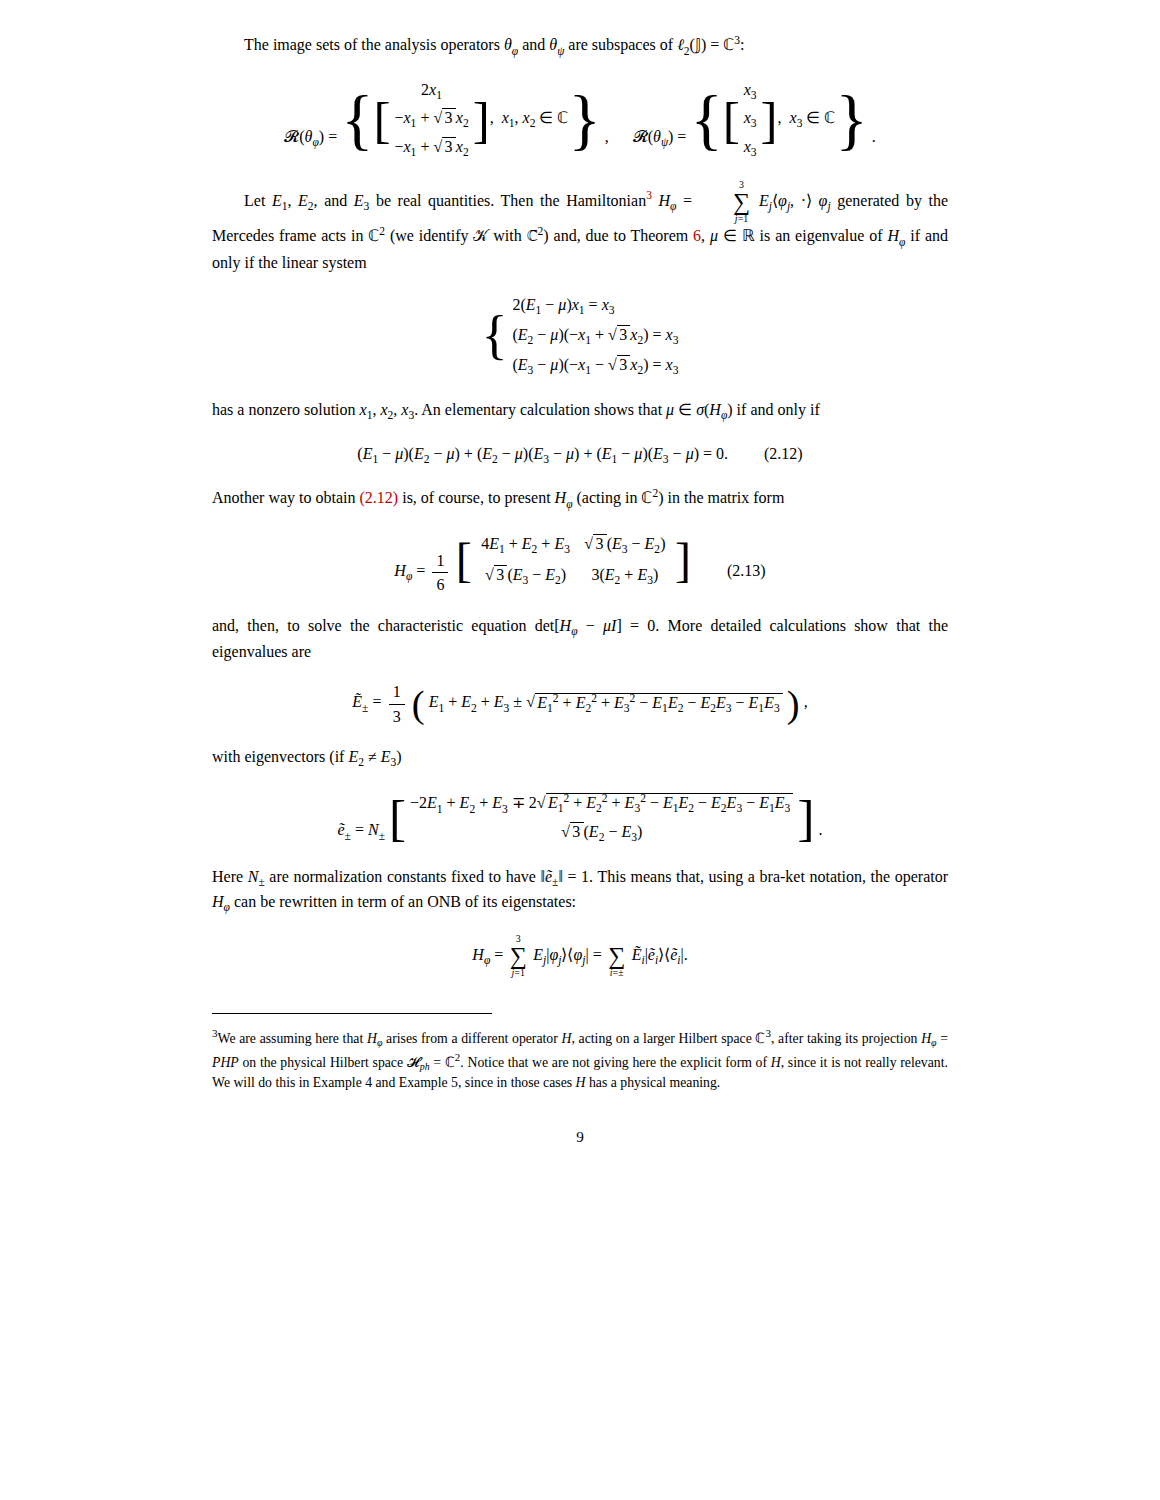The image sets of the analysis operators θφ and θψ are subspaces of ℓ2(𝕁) = ℂ3:
𝓡(θφ) = { [
2x1
−x1 + √3 x2
−x1 + √3 x2
] , x1, x2 ∈ ℂ } , 𝓡(θψ) = { [
x3
x3
x3
] , x3 ∈ ℂ } .
Let E1, E2, and E3 be real quantities. Then the Hamiltonian3 Hφ = 3∑j=1 Ej⟨φj, ·⟩ φj generated by the Mercedes frame acts in ℂ2 (we identify 𝒦 with ℂ2) and, due to Theorem 6, μ ∈ ℝ is an eigenvalue of Hφ if and only if the linear system
{
2(E1 − μ)x1 = x3
(E2 − μ)(−x1 + √3 x2) = x3
(E3 − μ)(−x1 − √3 x2) = x3
has a nonzero solution x1, x2, x3. An elementary calculation shows that μ ∈ σ(Hφ) if and only if
(E1 − μ)(E2 − μ) + (E2 − μ)(E3 − μ) + (E1 − μ)(E3 − μ) = 0. (2.12)
Another way to obtain (2.12) is, of course, to present Hφ (acting in ℂ2) in the matrix form
Hφ = 16 [
| 4 E 1 + E 2 + E 3 | √ 3 ( E 3 − E 2 ) |
| √ 3 ( E 3 − E 2 ) | 3( E 2 + E 3 ) |
] (2.13)
and, then, to solve the characteristic equation det[Hφ − μI] = 0. More detailed calculations show that the eigenvalues are
Ẽ± = 13 ( E1 + E2 + E3 ± √E12 + E22 + E32 − E1E2 − E2E3 − E1E3 ) ,
with eigenvectors (if E2 ≠ E3)
ẽ± = N± [
−2E1 + E2 + E3 ∓ 2√E12 + E22 + E32 − E1E2 − E2E3 − E1E3
√3(E2 − E3)
] .
Here N± are normalization constants fixed to have ‖ẽ±‖ = 1. This means that, using a bra-ket notation, the operator Hφ can be rewritten in term of an ONB of its eigenstates:
Hφ = 3∑j=1 Ej|φj⟩⟨φj| = ∑i=± Ẽi|ẽi⟩⟨ẽi|.
3We are assuming here that Hφ arises from a different operator H, acting on a larger Hilbert space ℂ3, after taking its projection Hφ = PHP on the physical Hilbert space 𝓗ph = ℂ2. Notice that we are not giving here the explicit form of H, since it is not really relevant. We will do this in Example 4 and Example 5, since in those cases H has a physical meaning.
9